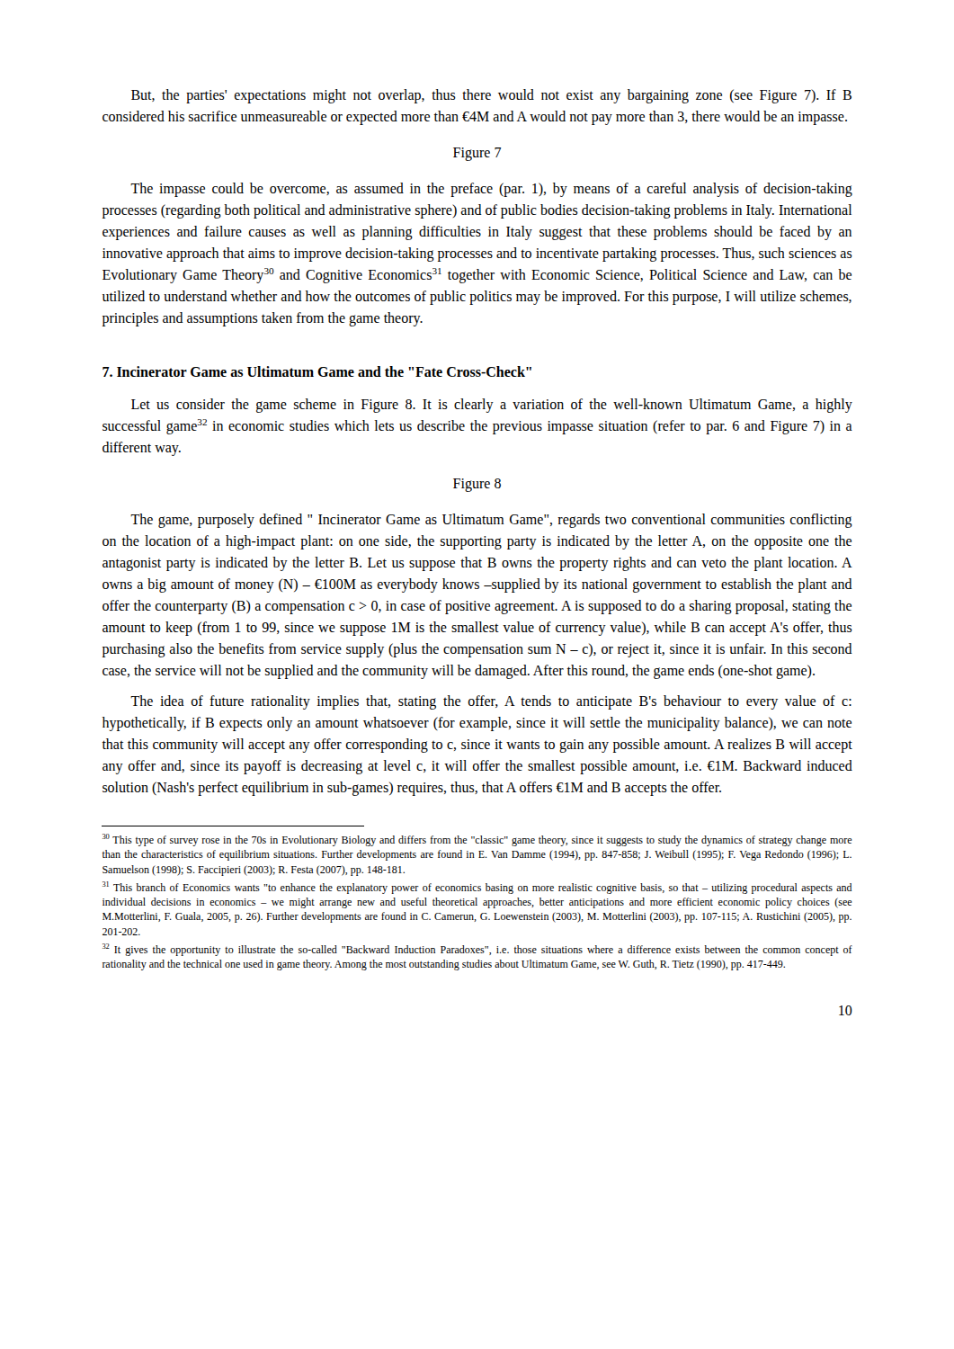But, the parties' expectations might not overlap, thus there would not exist any bargaining zone (see Figure 7). If B considered his sacrifice unmeasureable or expected more than €4M and A would not pay more than 3, there would be an impasse.
Figure 7
The impasse could be overcome, as assumed in the preface (par. 1), by means of a careful analysis of decision-taking processes (regarding both political and administrative sphere) and of public bodies decision-taking problems in Italy. International experiences and failure causes as well as planning difficulties in Italy suggest that these problems should be faced by an innovative approach that aims to improve decision-taking processes and to incentivate partaking processes. Thus, such sciences as Evolutionary Game Theory30 and Cognitive Economics31 together with Economic Science, Political Science and Law, can be utilized to understand whether and how the outcomes of public politics may be improved. For this purpose, I will utilize schemes, principles and assumptions taken from the game theory.
7. Incinerator Game as Ultimatum Game and the "Fate Cross-Check"
Let us consider the game scheme in Figure 8. It is clearly a variation of the well-known Ultimatum Game, a highly successful game32 in economic studies which lets us describe the previous impasse situation (refer to par. 6 and Figure 7) in a different way.
Figure 8
The game, purposely defined " Incinerator Game as Ultimatum Game", regards two conventional communities conflicting on the location of a high-impact plant: on one side, the supporting party is indicated by the letter A, on the opposite one the antagonist party is indicated by the letter B. Let us suppose that B owns the property rights and can veto the plant location. A owns a big amount of money (N) – €100M as everybody knows –supplied by its national government to establish the plant and offer the counterparty (B) a compensation c > 0, in case of positive agreement. A is supposed to do a sharing proposal, stating the amount to keep (from 1 to 99, since we suppose 1M is the smallest value of currency value), while B can accept A's offer, thus purchasing also the benefits from service supply (plus the compensation sum N – c), or reject it, since it is unfair. In this second case, the service will not be supplied and the community will be damaged. After this round, the game ends (one-shot game).
The idea of future rationality implies that, stating the offer, A tends to anticipate B's behaviour to every value of c: hypothetically, if B expects only an amount whatsoever (for example, since it will settle the municipality balance), we can note that this community will accept any offer corresponding to c, since it wants to gain any possible amount. A realizes B will accept any offer and, since its payoff is decreasing at level c, it will offer the smallest possible amount, i.e. €1M. Backward induced solution (Nash's perfect equilibrium in sub-games) requires, thus, that A offers €1M and B accepts the offer.
30 This type of survey rose in the 70s in Evolutionary Biology and differs from the "classic" game theory, since it suggests to study the dynamics of strategy change more than the characteristics of equilibrium situations. Further developments are found in E. Van Damme (1994), pp. 847-858; J. Weibull (1995); F. Vega Redondo (1996); L. Samuelson (1998); S. Faccipieri (2003); R. Festa (2007), pp. 148-181.
31 This branch of Economics wants "to enhance the explanatory power of economics basing on more realistic cognitive basis, so that – utilizing procedural aspects and individual decisions in economics – we might arrange new and useful theoretical approaches, better anticipations and more efficient economic policy choices (see M.Motterlini, F. Guala, 2005, p. 26). Further developments are found in C. Camerun, G. Loewenstein (2003), M. Motterlini (2003), pp. 107-115; A. Rustichini (2005), pp. 201-202.
32 It gives the opportunity to illustrate the so-called "Backward Induction Paradoxes", i.e. those situations where a difference exists between the common concept of rationality and the technical one used in game theory. Among the most outstanding studies about Ultimatum Game, see W. Guth, R. Tietz (1990), pp. 417-449.
10